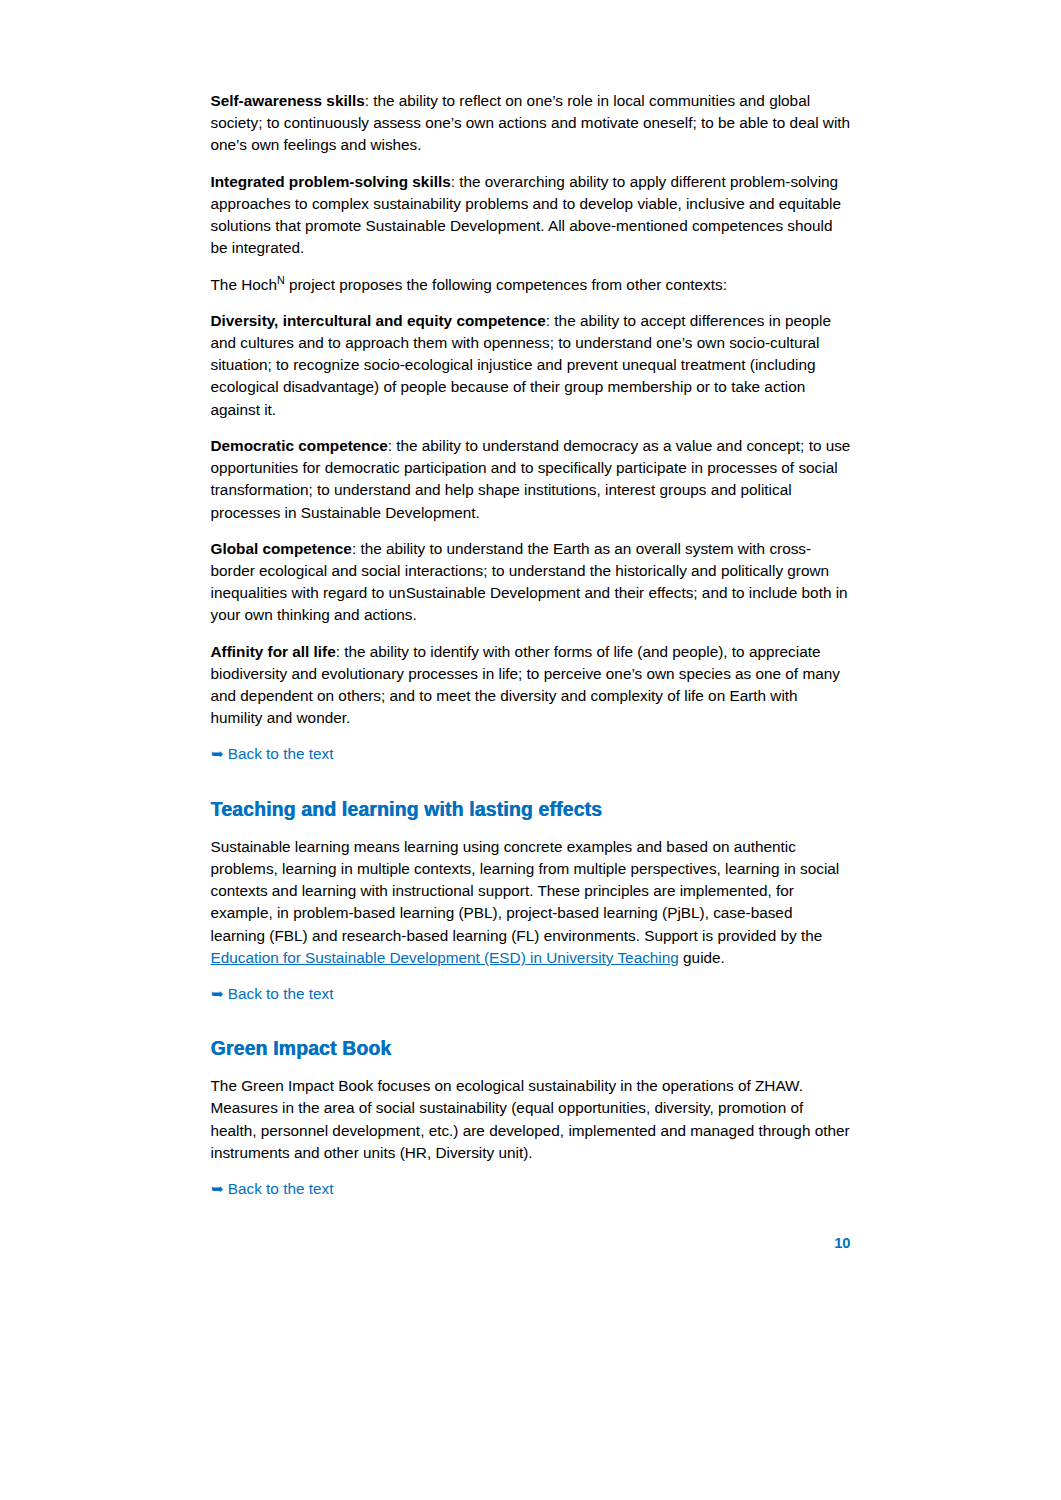Self-awareness skills: the ability to reflect on one’s role in local communities and global society; to continuously assess one’s own actions and motivate oneself; to be able to deal with one’s own feelings and wishes.
Integrated problem-solving skills: the overarching ability to apply different problem-solving approaches to complex sustainability problems and to develop viable, inclusive and equitable solutions that promote Sustainable Development. All above-mentioned competences should be integrated.
The HochN project proposes the following competences from other contexts:
Diversity, intercultural and equity competence: the ability to accept differences in people and cultures and to approach them with openness; to understand one’s own socio-cultural situation; to recognize socio-ecological injustice and prevent unequal treatment (including ecological disadvantage) of people because of their group membership or to take action against it.
Democratic competence: the ability to understand democracy as a value and concept; to use opportunities for democratic participation and to specifically participate in processes of social transformation; to understand and help shape institutions, interest groups and political processes in Sustainable Development.
Global competence: the ability to understand the Earth as an overall system with cross-border ecological and social interactions; to understand the historically and politically grown inequalities with regard to unSustainable Development and their effects; and to include both in your own thinking and actions.
Affinity for all life: the ability to identify with other forms of life (and people), to appreciate biodiversity and evolutionary processes in life; to perceive one’s own species as one of many and dependent on others; and to meet the diversity and complexity of life on Earth with humility and wonder.
➥ Back to the text
Teaching and learning with lasting effects
Sustainable learning means learning using concrete examples and based on authentic problems, learning in multiple contexts, learning from multiple perspectives, learning in social contexts and learning with instructional support. These principles are implemented, for example, in problem-based learning (PBL), project-based learning (PjBL), case-based learning (FBL) and research-based learning (FL) environments. Support is provided by the Education for Sustainable Development (ESD) in University Teaching guide.
➥ Back to the text
Green Impact Book
The Green Impact Book focuses on ecological sustainability in the operations of ZHAW. Measures in the area of social sustainability (equal opportunities, diversity, promotion of health, personnel development, etc.) are developed, implemented and managed through other instruments and other units (HR, Diversity unit).
➥ Back to the text
10